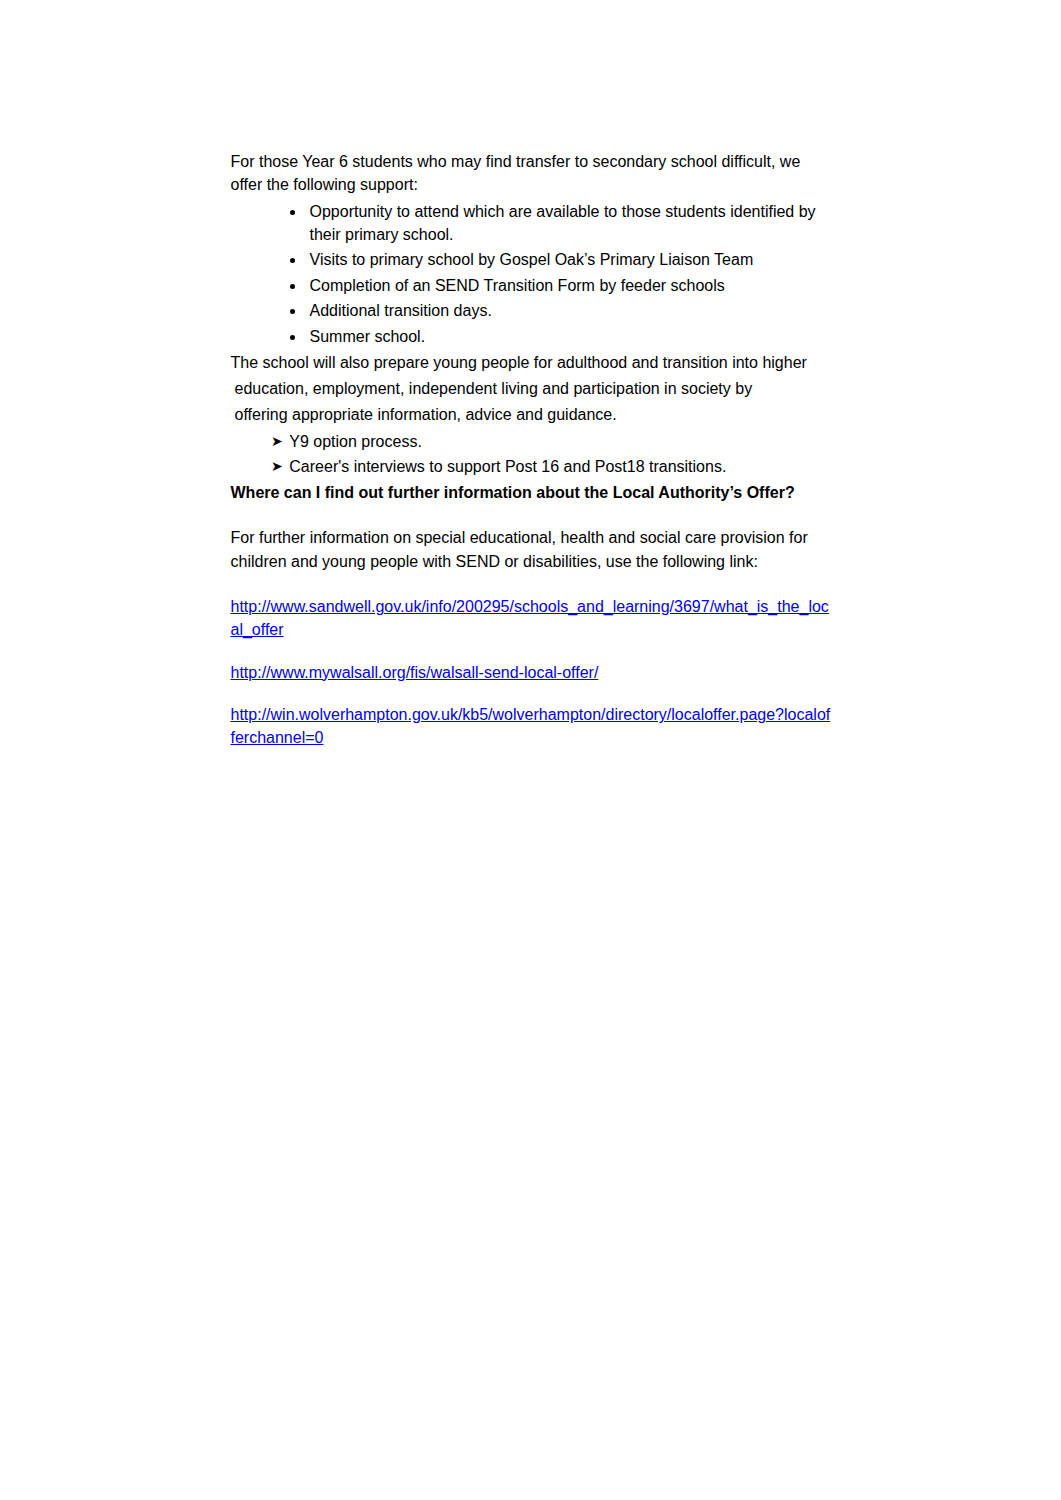For those Year 6 students who may find transfer to secondary school difficult, we offer the following support:
Opportunity to attend which are available to those students identified by their primary school.
Visits to primary school by Gospel Oak’s Primary Liaison Team
Completion of an SEND Transition Form by feeder schools
Additional transition days.
Summer school.
The school will also prepare young people for adulthood and transition into higher
education, employment, independent living and participation in society by
offering appropriate information, advice and guidance.
Y9 option process.
Career's interviews to support Post 16 and Post18 transitions.
Where can I find out further information about the Local Authority’s Offer?
For further information on special educational, health and social care provision for children and young people with SEND or disabilities, use the following link:
http://www.sandwell.gov.uk/info/200295/schools_and_learning/3697/what_is_the_local_offer
http://www.mywalsall.org/fis/walsall-send-local-offer/
http://win.wolverhampton.gov.uk/kb5/wolverhampton/directory/localoffer.page?localofferchannel=0